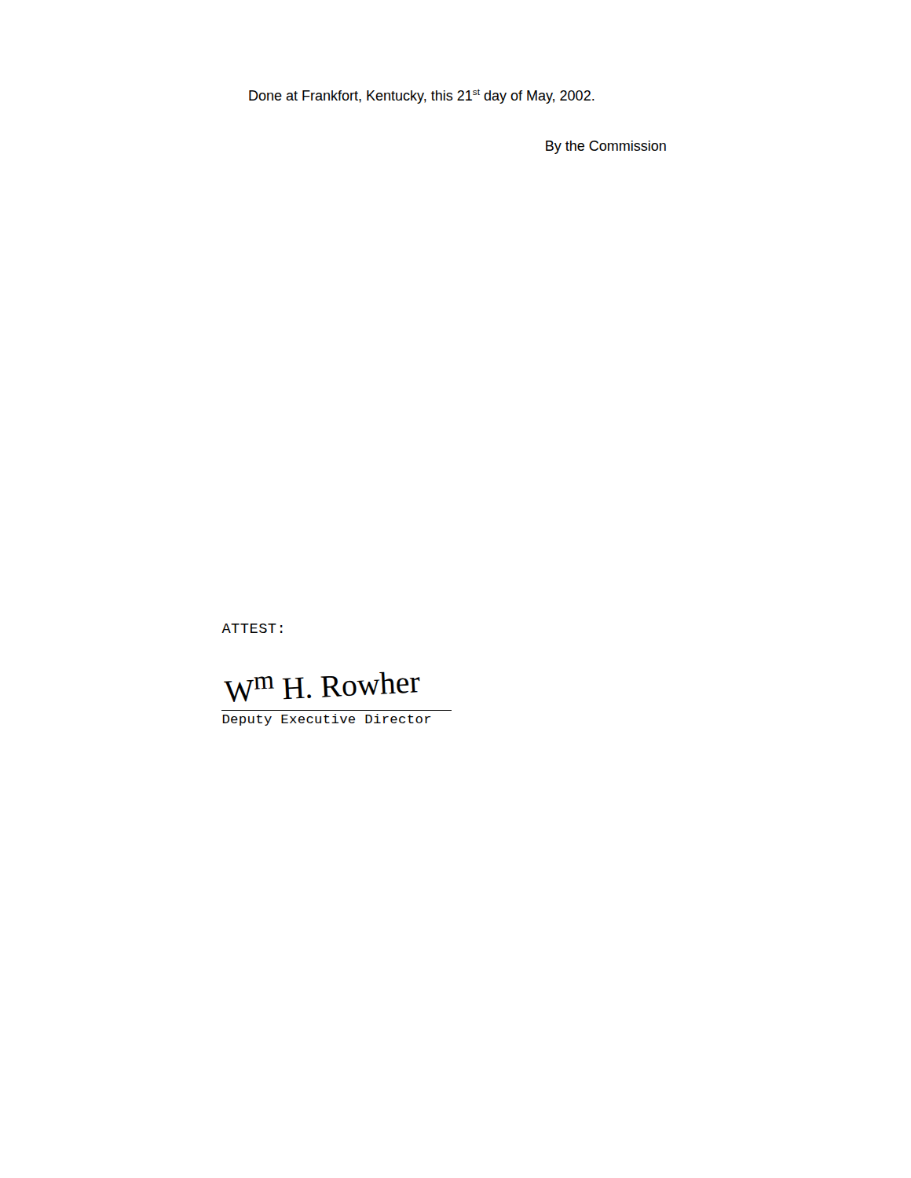Done at Frankfort, Kentucky, this 21st day of May, 2002.
By the Commission
ATTEST:
Wm H. Rowher
Deputy Executive Director